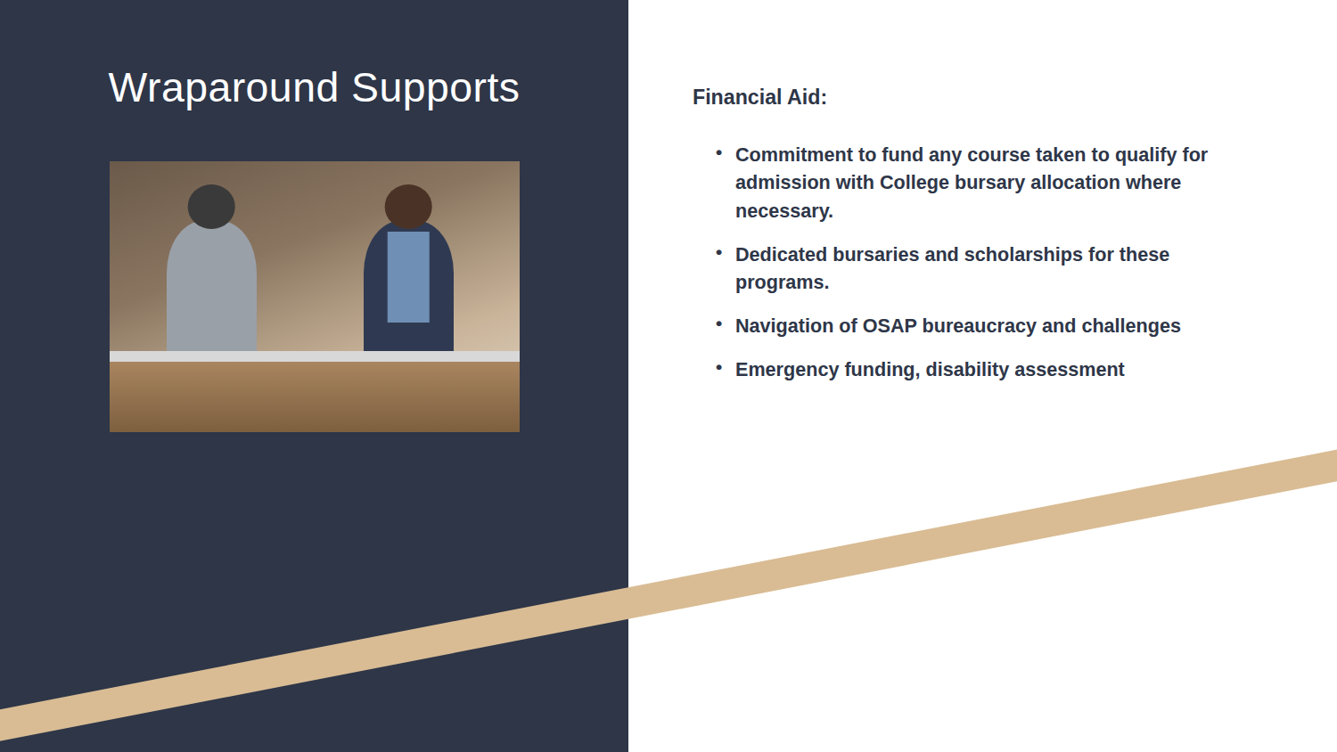Wraparound Supports
Financial Aid:
Commitment to fund any course taken to qualify for admission with College bursary allocation where necessary.
Dedicated bursaries and scholarships for these programs.
Navigation of OSAP bureaucracy and challenges
Emergency funding, disability assessment